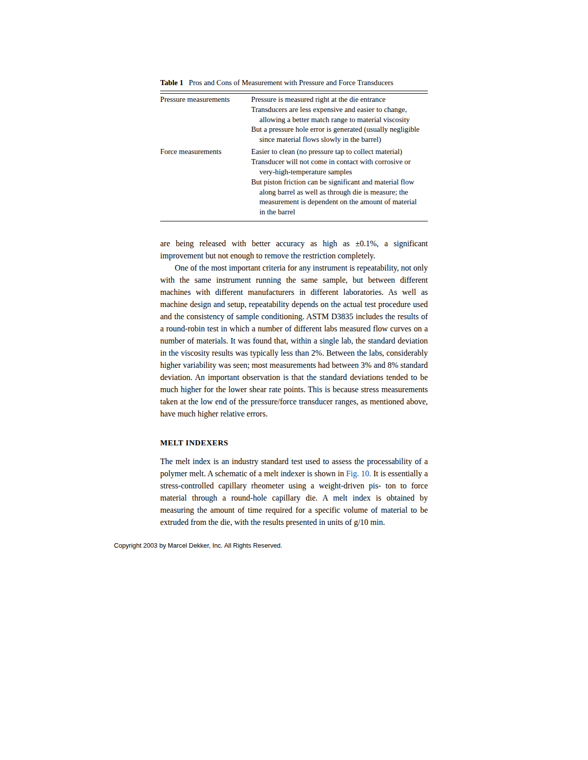Table 1 Pros and Cons of Measurement with Pressure and Force Transducers
| Pressure measurements | Pressure is measured right at the die entrance Transducers are less expensive and easier to change, allowing a better match range to material viscosity But a pressure hole error is generated (usually negligible since material flows slowly in the barrel) |
| Force measurements | Easier to clean (no pressure tap to collect material) Transducer will not come in contact with corrosive or very-high-temperature samples But piston friction can be significant and material flow along barrel as well as through die is measure; the measurement is dependent on the amount of material in the barrel |
are being released with better accuracy as high as ±0.1%, a significant improvement but not enough to remove the restriction completely.
One of the most important criteria for any instrument is repeatability, not only with the same instrument running the same sample, but between different machines with different manufacturers in different laboratories. As well as machine design and setup, repeatability depends on the actual test procedure used and the consistency of sample conditioning. ASTM D3835 includes the results of a round-robin test in which a number of different labs measured flow curves on a number of materials. It was found that, within a single lab, the standard deviation in the viscosity results was typically less than 2%. Between the labs, considerably higher variability was seen; most measurements had between 3% and 8% standard deviation. An important observation is that the standard deviations tended to be much higher for the lower shear rate points. This is because stress measurements taken at the low end of the pressure/force transducer ranges, as mentioned above, have much higher relative errors.
MELT INDEXERS
The melt index is an industry standard test used to assess the processability of a polymer melt. A schematic of a melt indexer is shown in Fig. 10. It is essentially a stress-controlled capillary rheometer using a weight-driven pis- ton to force material through a round-hole capillary die. A melt index is obtained by measuring the amount of time required for a specific volume of material to be extruded from the die, with the results presented in units of g/10 min.
Copyright 2003 by Marcel Dekker, Inc. All Rights Reserved.